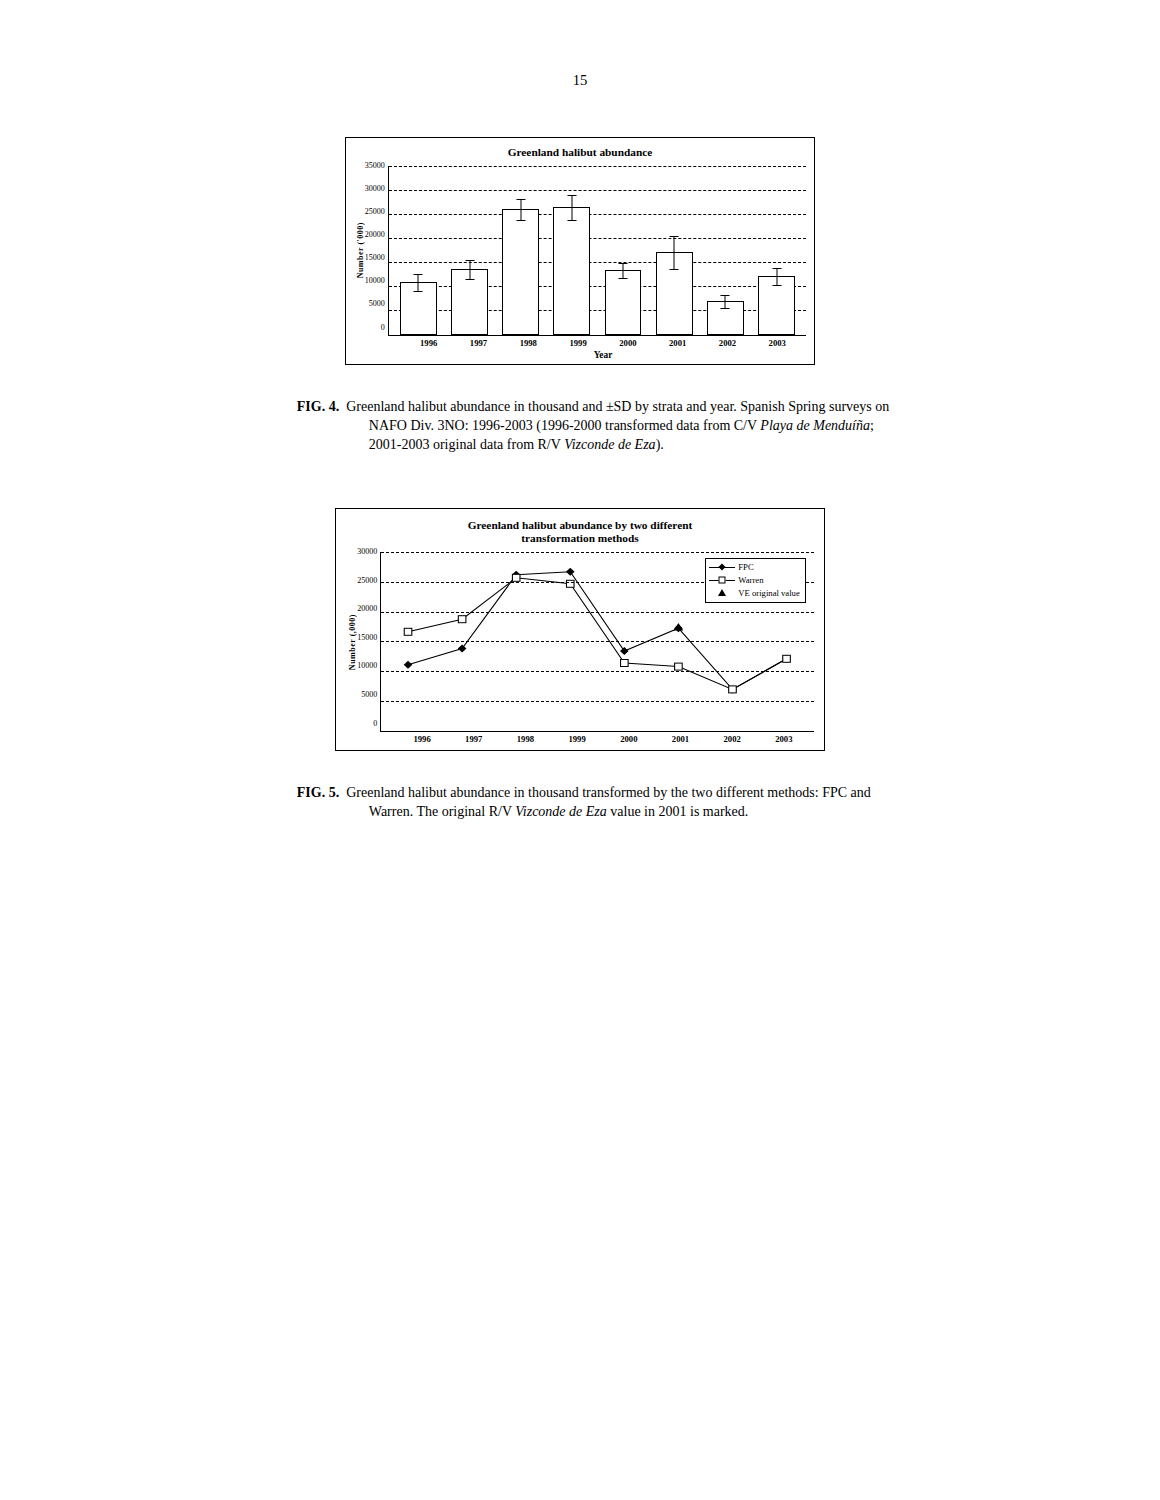15
Greenland halibut abundance
Number ('000)
35000 30000 25000 20000 15000 10000 5000 0
1996 1997 1998 1999 2000 2001 2002 2003
Year
FIG. 4. Greenland halibut abundance in thousand and ±SD by strata and year. Spanish Spring surveys on NAFO Div. 3NO: 1996-2003 (1996-2000 transformed data from C/V Playa de Menduíña; 2001-2003 original data from R/V Vizconde de Eza).
Greenland halibut abundance by two different
transformation methods
Number (,000)
30000 25000 20000 15000 10000 5000 0
FPC
Warren
VE original value
1996 1997 1998 1999 2000 2001 2002 2003
FIG. 5. Greenland halibut abundance in thousand transformed by the two different methods: FPC and Warren. The original R/V Vizconde de Eza value in 2001 is marked.